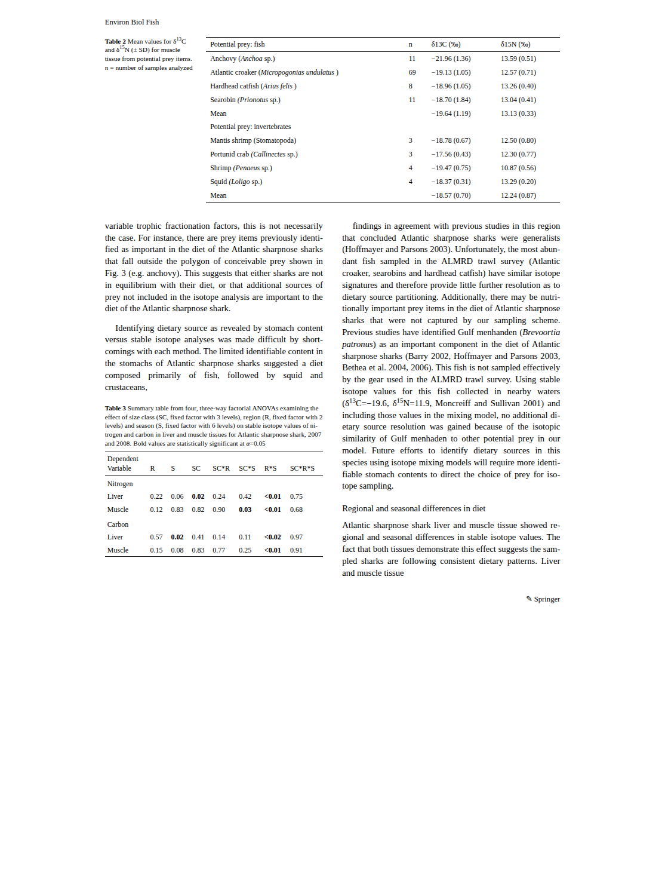Environ Biol Fish
Table 2 Mean values for δ13C and δ15N (± SD) for muscle tissue from potential prey items. n = number of samples analyzed
| Potential prey: fish | n | δ13C (‰) | δ15N (‰) |
| --- | --- | --- | --- |
| Anchovy ( Anchoa sp.) | 11 | −21.96 (1.36) | 13.59 (0.51) |
| Atlantic croaker ( Micropogonias undulatus ) | 69 | −19.13 (1.05) | 12.57 (0.71) |
| Hardhead catfish ( Arius felis ) | 8 | −18.96 (1.05) | 13.26 (0.40) |
| Searobin (Prionotus sp.) | 11 | −18.70 (1.84) | 13.04 (0.41) |
| Mean | | −19.64 (1.19) | 13.13 (0.33) |
| Potential prey: invertebrates | | | |
| Mantis shrimp (Stomatopoda) | 3 | −18.78 (0.67) | 12.50 (0.80) |
| Portunid crab (Callinectes sp.) | 3 | −17.56 (0.43) | 12.30 (0.77) |
| Shrimp (Penaeus sp.) | 4 | −19.47 (0.75) | 10.87 (0.56) |
| Squid (Loligo sp.) | 4 | −18.37 (0.31) | 13.29 (0.20) |
| Mean | | −18.57 (0.70) | 12.24 (0.87) |
variable trophic fractionation factors, this is not necessarily the case. For instance, there are prey items previously identified as important in the diet of the Atlantic sharpnose sharks that fall outside the polygon of conceivable prey shown in Fig. 3 (e.g. anchovy). This suggests that either sharks are not in equilibrium with their diet, or that additional sources of prey not included in the isotope analysis are important to the diet of the Atlantic sharpnose shark.
Identifying dietary source as revealed by stomach content versus stable isotope analyses was made difficult by shortcomings with each method. The limited identifiable content in the stomachs of Atlantic sharpnose sharks suggested a diet composed primarily of fish, followed by squid and crustaceans,
Table 3 Summary table from four, three-way factorial ANOVAs examining the effect of size class (SC, fixed factor with 3 levels), region (R, fixed factor with 2 levels) and season (S, fixed factor with 6 levels) on stable isotope values of nitrogen and carbon in liver and muscle tissues for Atlantic sharpnose shark, 2007 and 2008. Bold values are statistically significant at α=0.05
| Dependent Variable | R | S | SC | SC*R | SC*S | R*S | SC*R*S |
| --- | --- | --- | --- | --- | --- | --- | --- |
| Nitrogen | | | | | | | |
| Liver | 0.22 | 0.06 | 0.02 | 0.24 | 0.42 | <0.01 | 0.75 |
| Muscle | 0.12 | 0.83 | 0.82 | 0.90 | 0.03 | <0.01 | 0.68 |
| Carbon | | | | | | | |
| Liver | 0.57 | 0.02 | 0.41 | 0.14 | 0.11 | <0.02 | 0.97 |
| Muscle | 0.15 | 0.08 | 0.83 | 0.77 | 0.25 | <0.01 | 0.91 |
findings in agreement with previous studies in this region that concluded Atlantic sharpnose sharks were generalists (Hoffmayer and Parsons 2003). Unfortunately, the most abundant fish sampled in the ALMRD trawl survey (Atlantic croaker, searobins and hardhead catfish) have similar isotope signatures and therefore provide little further resolution as to dietary source partitioning. Additionally, there may be nutritionally important prey items in the diet of Atlantic sharpnose sharks that were not captured by our sampling scheme. Previous studies have identified Gulf menhanden (Brevoortia patronus) as an important component in the diet of Atlantic sharpnose sharks (Barry 2002, Hoffmayer and Parsons 2003, Bethea et al. 2004, 2006). This fish is not sampled effectively by the gear used in the ALMRD trawl survey. Using stable isotope values for this fish collected in nearby waters (δ13C=−19.6, δ15N=11.9, Moncreiff and Sullivan 2001) and including those values in the mixing model, no additional dietary source resolution was gained because of the isotopic similarity of Gulf menhaden to other potential prey in our model. Future efforts to identify dietary sources in this species using isotope mixing models will require more identifiable stomach contents to direct the choice of prey for isotope sampling.
Regional and seasonal differences in diet
Atlantic sharpnose shark liver and muscle tissue showed regional and seasonal differences in stable isotope values. The fact that both tissues demonstrate this effect suggests the sampled sharks are following consistent dietary patterns. Liver and muscle tissue
✎ Springer